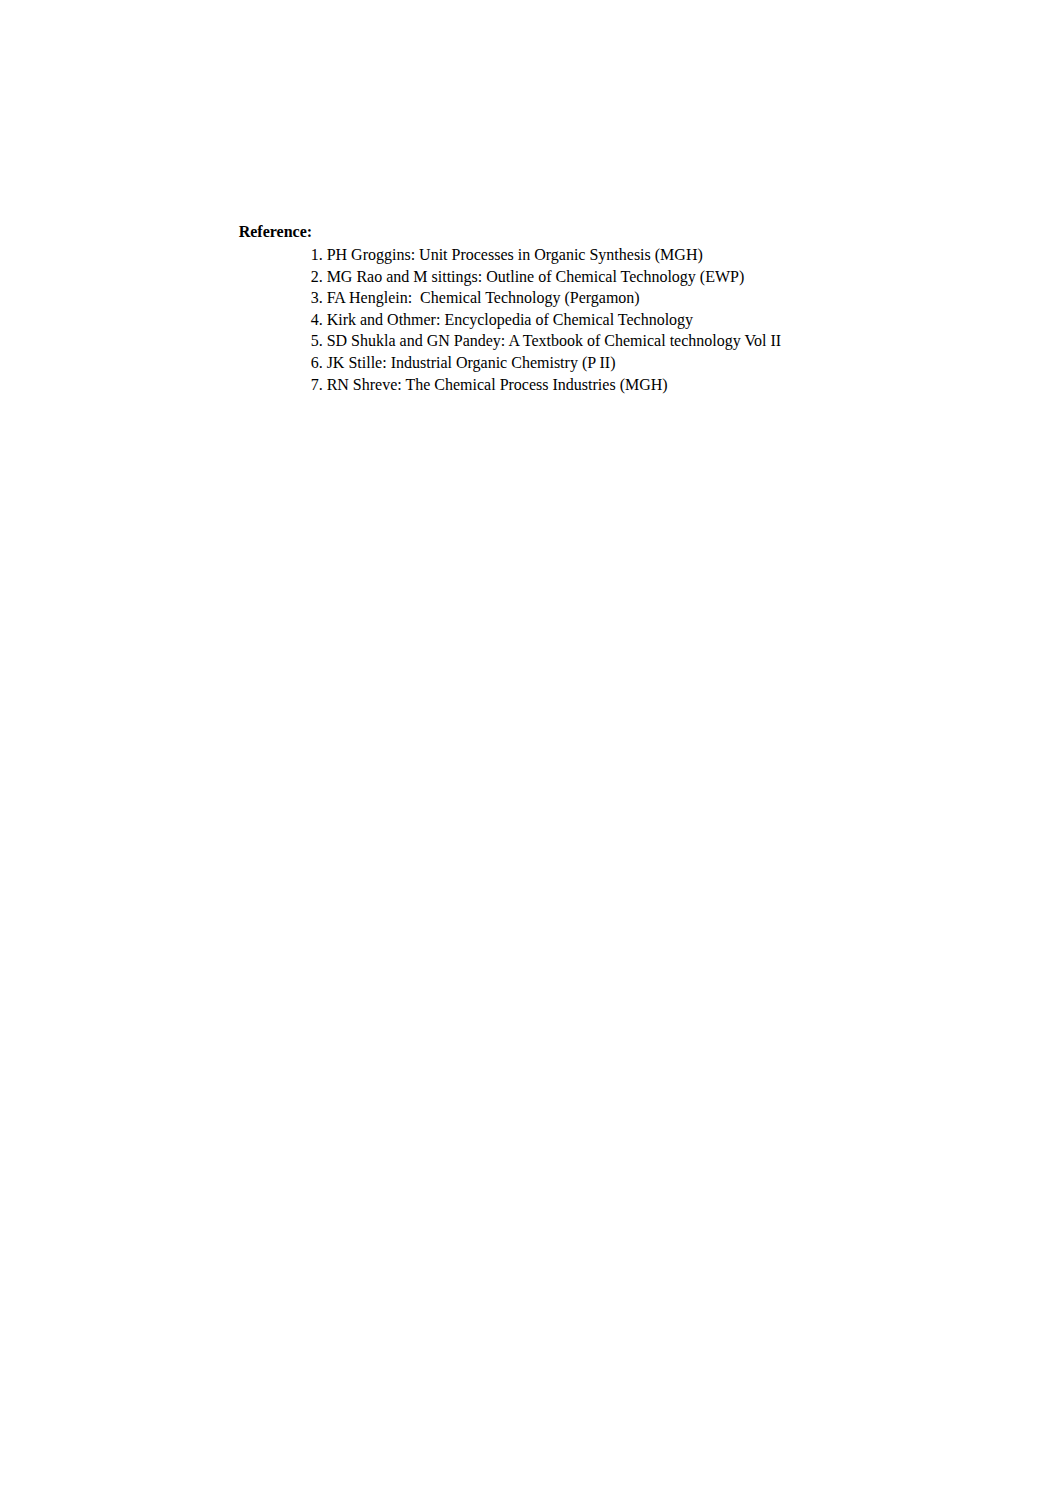Reference:
1. PH Groggins: Unit Processes in Organic Synthesis (MGH)
2. MG Rao and M sittings: Outline of Chemical Technology (EWP)
3. FA Henglein: Chemical Technology (Pergamon)
4. Kirk and Othmer: Encyclopedia of Chemical Technology
5. SD Shukla and GN Pandey: A Textbook of Chemical technology Vol II
6. JK Stille: Industrial Organic Chemistry (P II)
7. RN Shreve: The Chemical Process Industries (MGH)